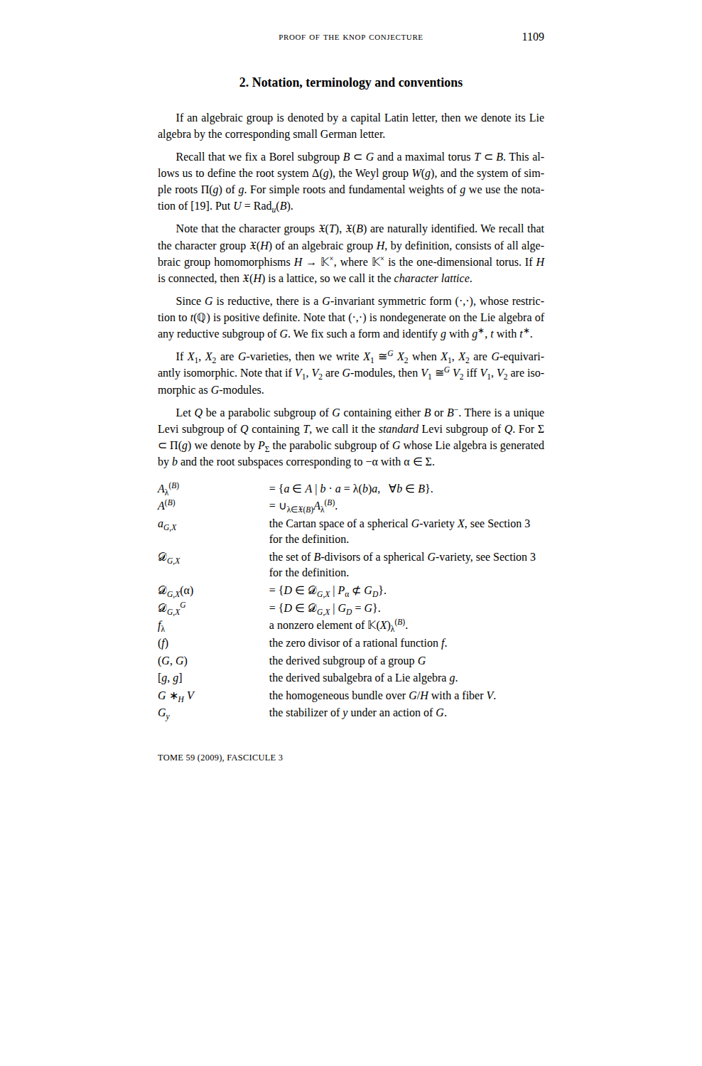proof of the knop conjecture 1109
2. Notation, terminology and conventions
If an algebraic group is denoted by a capital Latin letter, then we denote its Lie algebra by the corresponding small German letter.
Recall that we fix a Borel subgroup B ⊂ G and a maximal torus T ⊂ B. This allows us to define the root system Δ(g), the Weyl group W(g), and the system of simple roots Π(g) of g. For simple roots and fundamental weights of g we use the notation of [19]. Put U = Radu(B).
Note that the character groups 𝔛(T), 𝔛(B) are naturally identified. We recall that the character group 𝔛(H) of an algebraic group H, by definition, consists of all algebraic group homomorphisms H → 𝕂×, where 𝕂× is the one-dimensional torus. If H is connected, then 𝔛(H) is a lattice, so we call it the character lattice.
Since G is reductive, there is a G-invariant symmetric form (·,·), whose restriction to t(ℚ) is positive definite. Note that (·,·) is nondegenerate on the Lie algebra of any reductive subgroup of G. We fix such a form and identify g with g∗, t with t∗.
If X1, X2 are G-varieties, then we write X1 ≅G X2 when X1, X2 are G-equivariantly isomorphic. Note that if V1, V2 are G-modules, then V1 ≅G V2 iff V1, V2 are isomorphic as G-modules.
Let Q be a parabolic subgroup of G containing either B or B−. There is a unique Levi subgroup of Q containing T, we call it the standard Levi subgroup of Q. For Σ ⊂ Π(g) we denote by PΣ the parabolic subgroup of G whose Lie algebra is generated by b and the root subspaces corresponding to −α with α ∈ Σ.
| A λ ( B ) | = { a ∈ A / b · a = λ( b ) a , ∀ b ∈ B }. |
| A ( B ) | = ∪ λ∈𝔛( B ) A λ ( B ) . |
| a G , X | the Cartan space of a spherical G -variety X , see Section 3 for the definition. |
| 𝒟 G , X | the set of B -divisors of a spherical G -variety, see Section 3 for the definition. |
| 𝒟 G , X (α) | = { D ∈ 𝒟 G , X / P α ⊄ G D }. |
| 𝒟 G , X G | = { D ∈ 𝒟 G , X / G D = G }. |
| f λ | a nonzero element of 𝕂( X ) λ ( B ) . |
| ( f ) | the zero divisor of a rational function f . |
| ( G , G ) | the derived subgroup of a group G |
| [ g , g ] | the derived subalgebra of a Lie algebra g . |
| G ∗ H V | the homogeneous bundle over G / H with a fiber V . |
| G y | the stabilizer of y under an action of G . |
TOME 59 (2009), FASCICULE 3